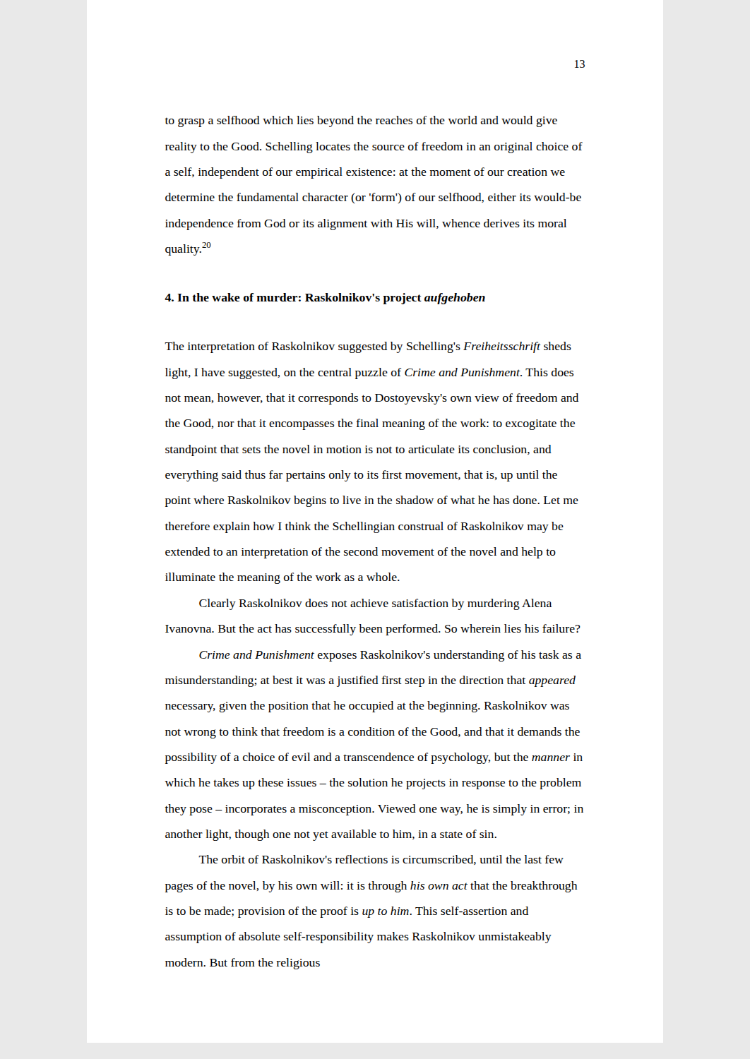13
to grasp a selfhood which lies beyond the reaches of the world and would give reality to the Good. Schelling locates the source of freedom in an original choice of a self, independent of our empirical existence: at the moment of our creation we determine the fundamental character (or 'form') of our selfhood, either its would-be independence from God or its alignment with His will, whence derives its moral quality.20
4. In the wake of murder: Raskolnikov's project aufgehoben
The interpretation of Raskolnikov suggested by Schelling's Freiheitsschrift sheds light, I have suggested, on the central puzzle of Crime and Punishment. This does not mean, however, that it corresponds to Dostoyevsky's own view of freedom and the Good, nor that it encompasses the final meaning of the work: to excogitate the standpoint that sets the novel in motion is not to articulate its conclusion, and everything said thus far pertains only to its first movement, that is, up until the point where Raskolnikov begins to live in the shadow of what he has done. Let me therefore explain how I think the Schellingian construal of Raskolnikov may be extended to an interpretation of the second movement of the novel and help to illuminate the meaning of the work as a whole.
Clearly Raskolnikov does not achieve satisfaction by murdering Alena Ivanovna. But the act has successfully been performed. So wherein lies his failure?
Crime and Punishment exposes Raskolnikov's understanding of his task as a misunderstanding; at best it was a justified first step in the direction that appeared necessary, given the position that he occupied at the beginning. Raskolnikov was not wrong to think that freedom is a condition of the Good, and that it demands the possibility of a choice of evil and a transcendence of psychology, but the manner in which he takes up these issues – the solution he projects in response to the problem they pose – incorporates a misconception. Viewed one way, he is simply in error; in another light, though one not yet available to him, in a state of sin.
The orbit of Raskolnikov's reflections is circumscribed, until the last few pages of the novel, by his own will: it is through his own act that the breakthrough is to be made; provision of the proof is up to him. This self-assertion and assumption of absolute self-responsibility makes Raskolnikov unmistakeably modern. But from the religious